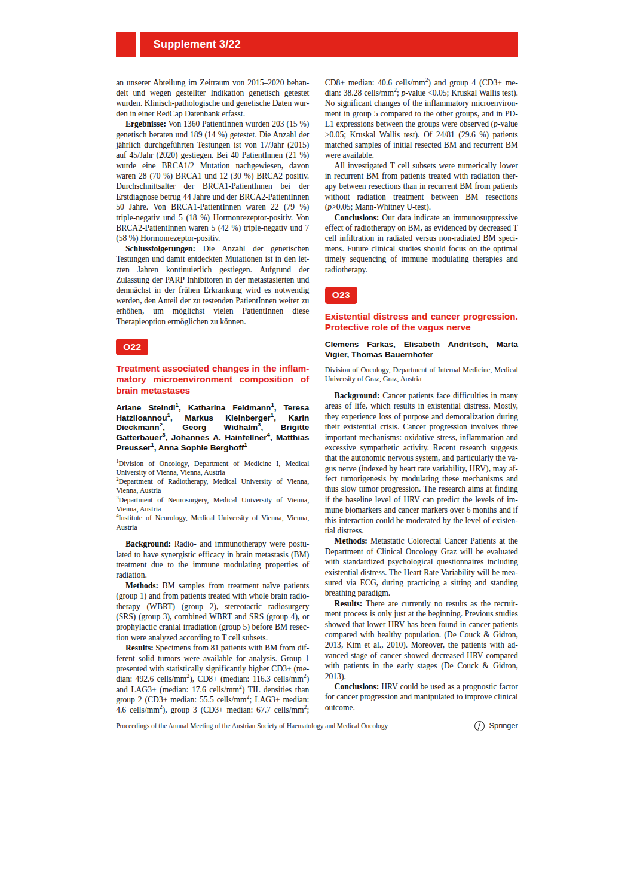Supplement 3/22
an unserer Abteilung im Zeitraum von 2015–2020 behandelt und wegen gestellter Indikation genetisch getestet wurden. Klinisch-pathologische und genetische Daten wurden in einer RedCap Datenbank erfasst.
Ergebnisse: Von 1360 PatientInnen wurden 203 (15 %) genetisch beraten und 189 (14 %) getestet. Die Anzahl der jährlich durchgeführten Testungen ist von 17/Jahr (2015) auf 45/Jahr (2020) gestiegen. Bei 40 PatientInnen (21 %) wurde eine BRCA1/2 Mutation nachgewiesen, davon waren 28 (70 %) BRCA1 und 12 (30 %) BRCA2 positiv. Durchschnittsalter der BRCA1-PatientInnen bei der Erstdiagnose betrug 44 Jahre und der BRCA2-PatientInnen 50 Jahre. Von BRCA1-PatientInnen waren 22 (79 %) triple-negativ und 5 (18 %) Hormonrezeptor-positiv. Von BRCA2-PatientInnen waren 5 (42 %) triple-negativ und 7 (58 %) Hormonrezeptor-positiv.
Schlussfolgerungen: Die Anzahl der genetischen Testungen und damit entdeckten Mutationen ist in den letzten Jahren kontinuierlich gestiegen. Aufgrund der Zulassung der PARP Inhibitoren in der metastasierten und demnächst in der frühen Erkrankung wird es notwendig werden, den Anteil der zu testenden PatientInnen weiter zu erhöhen, um möglichst vielen PatientInnen diese Therapieoption ermöglichen zu können.
O22
Treatment associated changes in the inflammatory microenvironment composition of brain metastases
Ariane Steindl1, Katharina Feldmann1, Teresa Hatziioannou1, Markus Kleinberger1, Karin Dieckmann2, Georg Widhalm3, Brigitte Gatterbauer3, Johannes A. Hainfellner4, Matthias Preusser1, Anna Sophie Berghoff1
1Division of Oncology, Department of Medicine I, Medical University of Vienna, Vienna, Austria
2Department of Radiotherapy, Medical University of Vienna, Vienna, Austria
3Department of Neurosurgery, Medical University of Vienna, Vienna, Austria
4Institute of Neurology, Medical University of Vienna, Vienna, Austria
Background: Radio- and immunotherapy were postulated to have synergistic efficacy in brain metastasis (BM) treatment due to the immune modulating properties of radiation.
Methods: BM samples from treatment naïve patients (group 1) and from patients treated with whole brain radiotherapy (WBRT) (group 2), stereotactic radiosurgery (SRS) (group 3), combined WBRT and SRS (group 4), or prophylactic cranial irradiation (group 5) before BM resection were analyzed according to T cell subsets.
Results: Specimens from 81 patients with BM from different solid tumors were available for analysis. Group 1 presented with statistically significantly higher CD3+ (median: 492.6 cells/mm2), CD8+ (median: 116.3 cells/mm2) and LAG3+ (median: 17.6 cells/mm2) TIL densities than group 2 (CD3+ median: 55.5 cells/mm2; LAG3+ median: 4.6 cells/mm2), group 3 (CD3+ median: 67.7 cells/mm2; CD8+ median: 40.6 cells/mm2) and group 4 (CD3+ median: 38.28 cells/mm2; p-value <0.05; Kruskal Wallis test). No significant changes of the inflammatory microenvironment in group 5 compared to the other groups, and in PD-L1 expressions between the groups were observed (p-value >0.05; Kruskal Wallis test). Of 24/81 (29.6 %) patients matched samples of initial resected BM and recurrent BM were available.
All investigated T cell subsets were numerically lower in recurrent BM from patients treated with radiation therapy between resections than in recurrent BM from patients without radiation treatment between BM resections (p>0.05; Mann-Whitney U-test).
Conclusions: Our data indicate an immunosuppressive effect of radiotherapy on BM, as evidenced by decreased T cell infiltration in radiated versus non-radiated BM specimens. Future clinical studies should focus on the optimal timely sequencing of immune modulating therapies and radiotherapy.
O23
Existential distress and cancer progression. Protective role of the vagus nerve
Clemens Farkas, Elisabeth Andritsch, Marta Vigier, Thomas Bauernhofer
Division of Oncology, Department of Internal Medicine, Medical University of Graz, Graz, Austria
Background: Cancer patients face difficulties in many areas of life, which results in existential distress. Mostly, they experience loss of purpose and demoralization during their existential crisis. Cancer progression involves three important mechanisms: oxidative stress, inflammation and excessive sympathetic activity. Recent research suggests that the autonomic nervous system, and particularly the vagus nerve (indexed by heart rate variability, HRV), may affect tumorigenesis by modulating these mechanisms and thus slow tumor progression. The research aims at finding if the baseline level of HRV can predict the levels of immune biomarkers and cancer markers over 6 months and if this interaction could be moderated by the level of existential distress.
Methods: Metastatic Colorectal Cancer Patients at the Department of Clinical Oncology Graz will be evaluated with standardized psychological questionnaires including existential distress. The Heart Rate Variability will be measured via ECG, during practicing a sitting and standing breathing paradigm.
Results: There are currently no results as the recruitment process is only just at the beginning. Previous studies showed that lower HRV has been found in cancer patients compared with healthy population. (De Couck & Gidron, 2013, Kim et al., 2010). Moreover, the patients with advanced stage of cancer showed decreased HRV compared with patients in the early stages (De Couck & Gidron, 2013).
Conclusions: HRV could be used as a prognostic factor for cancer progression and manipulated to improve clinical outcome.
Proceedings of the Annual Meeting of the Austrian Society of Haematology and Medical Oncology
Springer